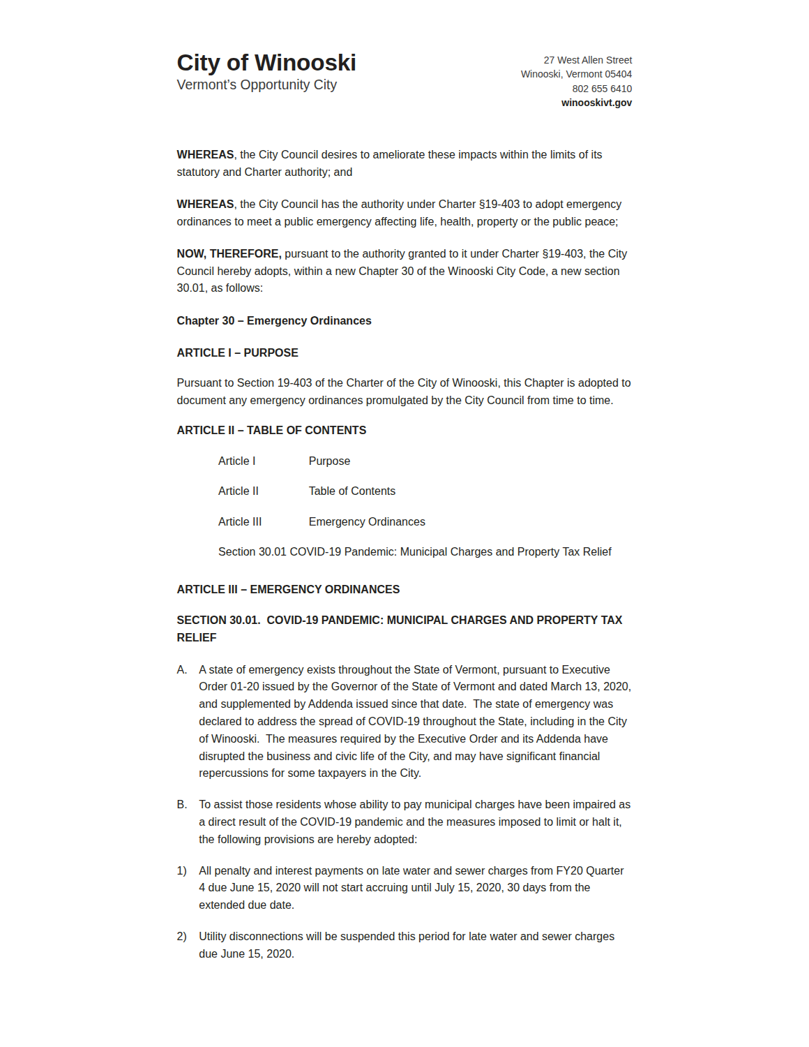City of Winooski
Vermont’s Opportunity City
27 West Allen Street
Winooski, Vermont 05404
802 655 6410
winooskivt.gov
WHEREAS, the City Council desires to ameliorate these impacts within the limits of its statutory and Charter authority; and
WHEREAS, the City Council has the authority under Charter §19-403 to adopt emergency ordinances to meet a public emergency affecting life, health, property or the public peace;
NOW, THEREFORE, pursuant to the authority granted to it under Charter §19-403, the City Council hereby adopts, within a new Chapter 30 of the Winooski City Code, a new section 30.01, as follows:
Chapter 30 – Emergency Ordinances
ARTICLE I – PURPOSE
Pursuant to Section 19-403 of the Charter of the City of Winooski, this Chapter is adopted to document any emergency ordinances promulgated by the City Council from time to time.
ARTICLE II – TABLE OF CONTENTS
Article I Purpose
Article II Table of Contents
Article III Emergency Ordinances
Section 30.01 COVID-19 Pandemic: Municipal Charges and Property Tax Relief
ARTICLE III – EMERGENCY ORDINANCES
SECTION 30.01. COVID-19 PANDEMIC: MUNICIPAL CHARGES AND PROPERTY TAX RELIEF
A. A state of emergency exists throughout the State of Vermont, pursuant to Executive Order 01-20 issued by the Governor of the State of Vermont and dated March 13, 2020, and supplemented by Addenda issued since that date. The state of emergency was declared to address the spread of COVID-19 throughout the State, including in the City of Winooski. The measures required by the Executive Order and its Addenda have disrupted the business and civic life of the City, and may have significant financial repercussions for some taxpayers in the City.
B. To assist those residents whose ability to pay municipal charges have been impaired as a direct result of the COVID-19 pandemic and the measures imposed to limit or halt it, the following provisions are hereby adopted:
1) All penalty and interest payments on late water and sewer charges from FY20 Quarter 4 due June 15, 2020 will not start accruing until July 15, 2020, 30 days from the extended due date.
2) Utility disconnections will be suspended this period for late water and sewer charges due June 15, 2020.